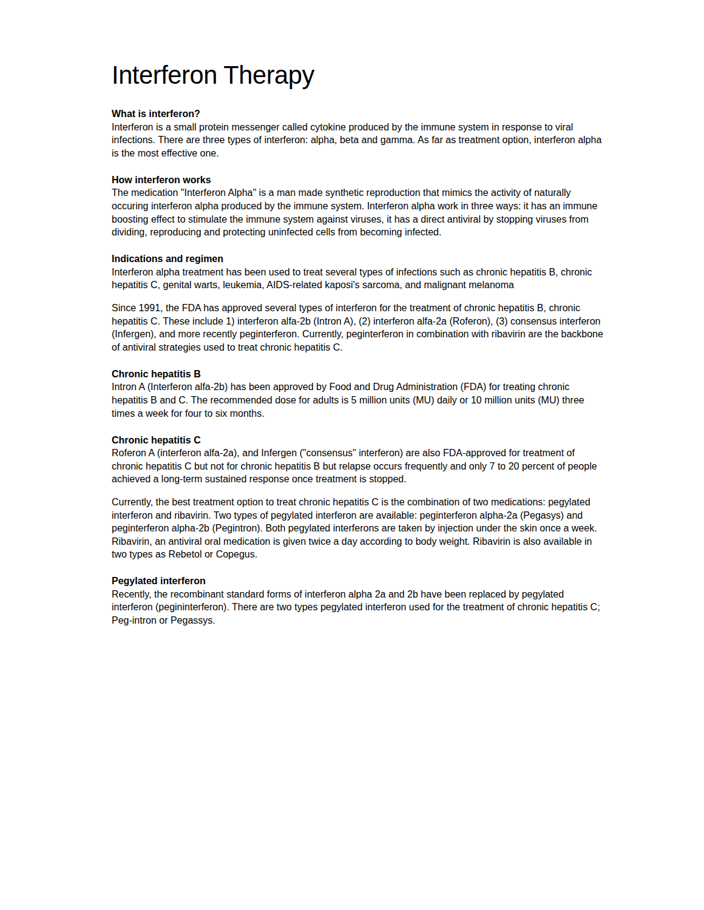Interferon Therapy
What is interferon?
Interferon is a small protein messenger called cytokine produced by the immune system in response to viral infections. There are three types of interferon: alpha, beta and gamma. As far as treatment option, interferon alpha is the most effective one.
How interferon works
The medication "Interferon Alpha" is a man made synthetic reproduction that mimics the activity of naturally occuring interferon alpha produced by the immune system. Interferon alpha work in three ways: it has an immune boosting effect to stimulate the immune system against viruses, it has a direct antiviral by stopping viruses from dividing, reproducing and protecting uninfected cells from becoming infected.
Indications and regimen
Interferon alpha treatment has been used to treat several types of infections such as chronic hepatitis B, chronic hepatitis C, genital warts, leukemia, AIDS-related kaposi's sarcoma, and malignant melanoma
Since 1991, the FDA has approved several types of interferon for the treatment of chronic hepatitis B, chronic hepatitis C. These include 1) interferon alfa-2b (Intron A), (2) interferon alfa-2a (Roferon), (3) consensus interferon (Infergen), and more recently peginterferon. Currently, peginterferon in combination with ribavirin are the backbone of antiviral strategies used to treat chronic hepatitis C.
Chronic hepatitis B
Intron A (Interferon alfa-2b) has been approved by Food and Drug Administration (FDA) for treating chronic hepatitis B and C. The recommended dose for adults is 5 million units (MU) daily or 10 million units (MU) three times a week for four to six months.
Chronic hepatitis C
Roferon A (interferon alfa-2a), and Infergen ("consensus" interferon) are also FDA-approved for treatment of chronic hepatitis C but not for chronic hepatitis B but relapse occurs frequently and only 7 to 20 percent of people achieved a long-term sustained response once treatment is stopped.
Currently, the best treatment option to treat chronic hepatitis C is the combination of two medications: pegylated interferon and ribavirin. Two types of pegylated interferon are available: peginterferon alpha-2a (Pegasys) and peginterferon alpha-2b (Pegintron). Both pegylated interferons are taken by injection under the skin once a week. Ribavirin, an antiviral oral medication is given twice a day according to body weight. Ribavirin is also available in two types as Rebetol or Copegus.
Pegylated interferon
Recently, the recombinant standard forms of interferon alpha 2a and 2b have been replaced by pegylated interferon (pegininterferon). There are two types pegylated interferon used for the treatment of chronic hepatitis C; Peg-intron or Pegassys.